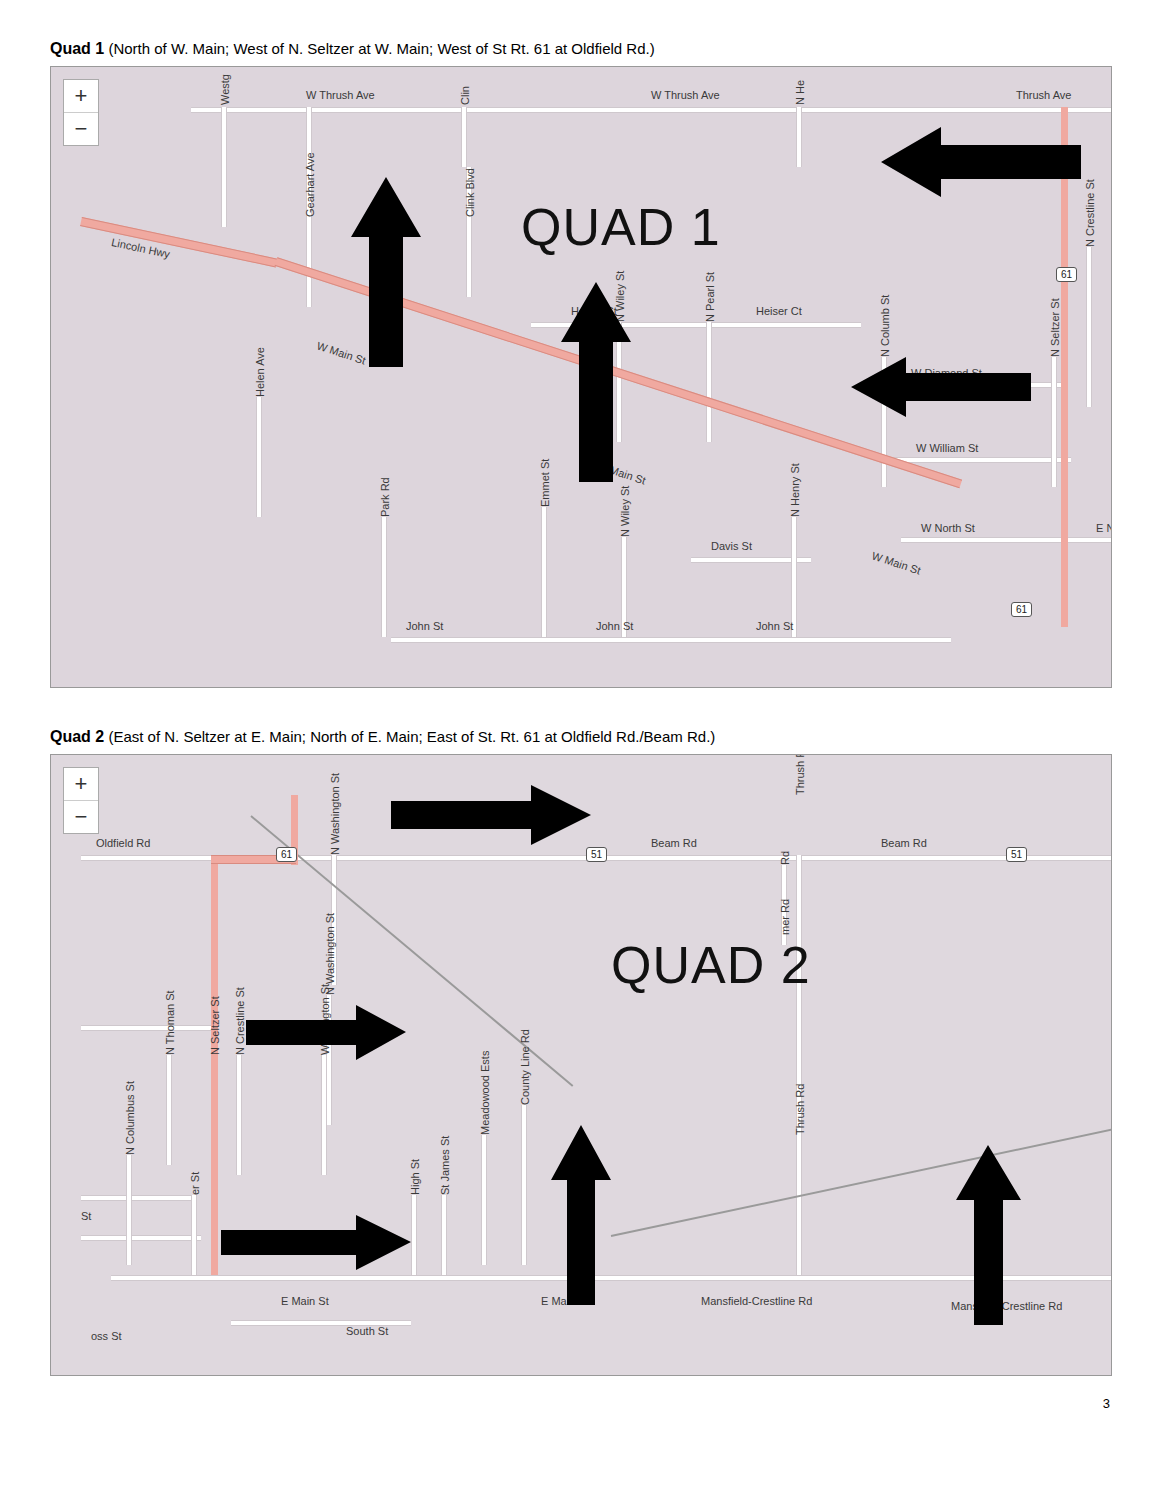Quad 1 (North of W. Main; West of N. Seltzer at W. Main; West of St Rt. 61 at Oldfield Rd.)
+
−
W Thrush Ave
W Thrush Ave
Thrush Ave
Heiser Ct
Heiser Ct
W Diamond St
W William St
W North St
E North
John St
John St
John St
Davis St
Westg
Gearhart Ave
Clin
Clink Blvd
Helen Ave
Park Rd
Emmet St
N Wiley St
N Wiley St
N Pearl St
N Henry St
N Columb St
N Seltzer St
N Crestline St
N He
Bauer
E
Lincoln Hwy
W Main St
W Main St
W Main St
61
61
QUAD 1
Quad 2 (East of N. Seltzer at E. Main; North of E. Main; East of St. Rt. 61 at Oldfield Rd./Beam Rd.)
+
−
Oldfield Rd
Beam Rd
Beam Rd
61
51
51
E Main St
E Main St
Mansfield-Crestline Rd
Mansfield-Crestline Rd
South St
St
oss St
N Washington St
N Washington St
Washington St
N Seltzer St
N Crestline St
N Thoman St
N Columbus St
er St
High St
St James St
Meadowood Ests
County Line Rd
Thrush R
Thrush Rd
Rd
mer Rd
QUAD 2
3